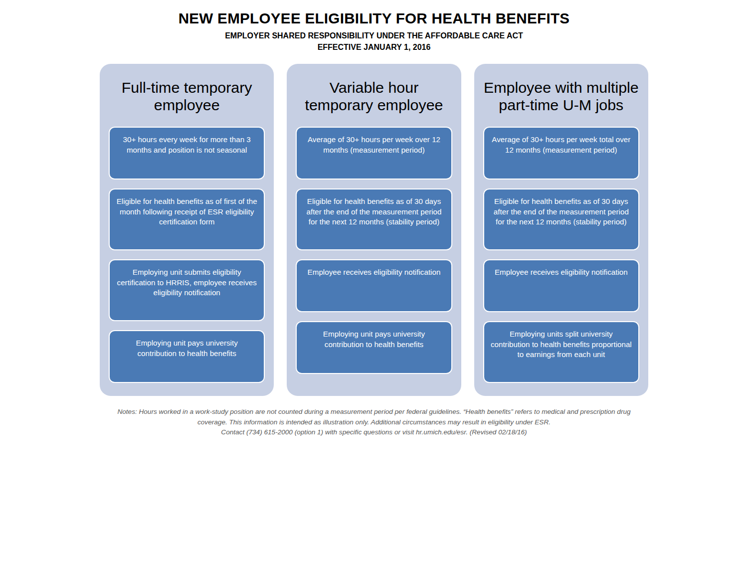New Employee Eligibility for Health Benefits
Employer Shared Responsibility Under the Affordable Care Act
Effective January 1, 2016
Full-time temporary employee
30+ hours every week for more than 3 months and position is not seasonal
Eligible for health benefits as of first of the month following receipt of ESR eligibility certification form
Employing unit submits eligibility certification to HRRIS, employee receives eligibility notification
Employing unit pays university contribution to health benefits
Variable hour temporary employee
Average of 30+ hours per week over 12 months (measurement period)
Eligible for health benefits as of 30 days after the end of the measurement period for the next 12 months (stability period)
Employee receives eligibility notification
Employing unit pays university contribution to health benefits
Employee with multiple part-time U-M jobs
Average of 30+ hours per week total over 12 months (measurement period)
Eligible for health benefits as of 30 days after the end of the measurement period for the next 12 months (stability period)
Employee receives eligibility notification
Employing units split university contribution to health benefits proportional to earnings from each unit
Notes: Hours worked in a work-study position are not counted during a measurement period per federal guidelines. “Health benefits” refers to medical and prescription drug coverage. This information is intended as illustration only. Additional circumstances may result in eligibility under ESR.
Contact (734) 615-2000 (option 1) with specific questions or visit hr.umich.edu/esr. (Revised 02/18/16)